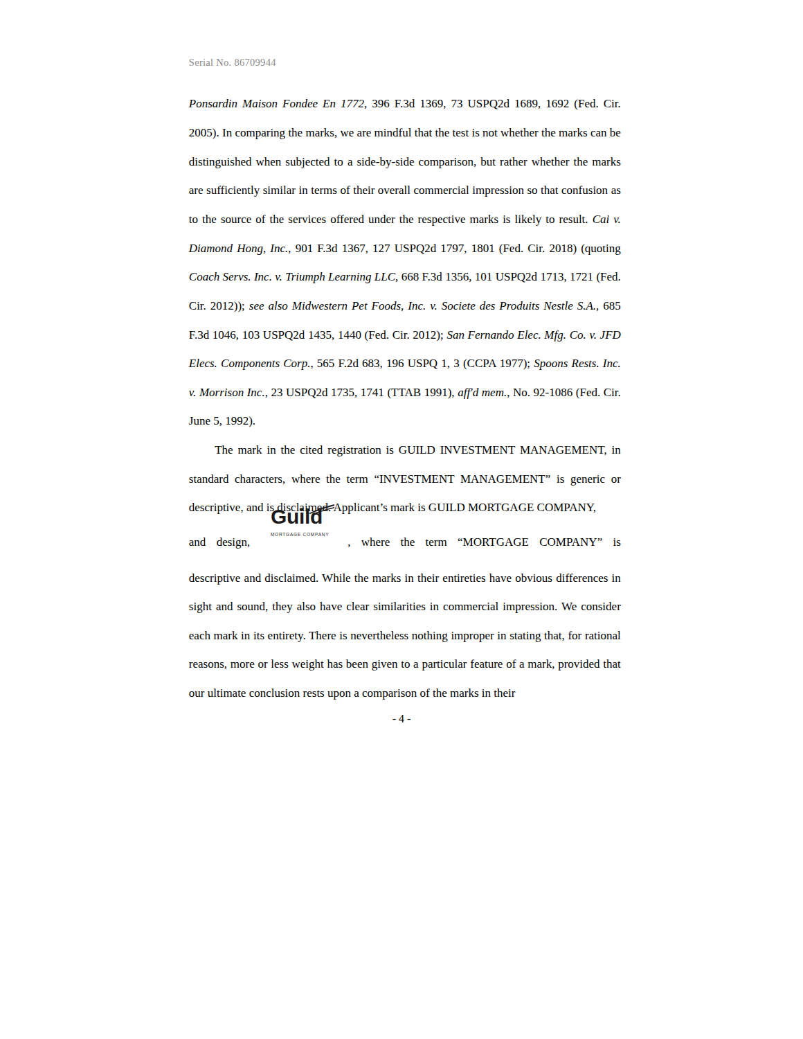Serial No. 86709944
Ponsardin Maison Fondee En 1772, 396 F.3d 1369, 73 USPQ2d 1689, 1692 (Fed. Cir. 2005). In comparing the marks, we are mindful that the test is not whether the marks can be distinguished when subjected to a side-by-side comparison, but rather whether the marks are sufficiently similar in terms of their overall commercial impression so that confusion as to the source of the services offered under the respective marks is likely to result. Cai v. Diamond Hong, Inc., 901 F.3d 1367, 127 USPQ2d 1797, 1801 (Fed. Cir. 2018) (quoting Coach Servs. Inc. v. Triumph Learning LLC, 668 F.3d 1356, 101 USPQ2d 1713, 1721 (Fed. Cir. 2012)); see also Midwestern Pet Foods, Inc. v. Societe des Produits Nestle S.A., 685 F.3d 1046, 103 USPQ2d 1435, 1440 (Fed. Cir. 2012); San Fernando Elec. Mfg. Co. v. JFD Elecs. Components Corp., 565 F.2d 683, 196 USPQ 1, 3 (CCPA 1977); Spoons Rests. Inc. v. Morrison Inc., 23 USPQ2d 1735, 1741 (TTAB 1991), aff'd mem., No. 92-1086 (Fed. Cir. June 5, 1992).
The mark in the cited registration is GUILD INVESTMENT MANAGEMENT, in standard characters, where the term “INVESTMENT MANAGEMENT” is generic or descriptive, and is disclaimed. Applicant’s mark is GUILD MORTGAGE COMPANY,
and design,Guild MORTGAGE COMPANY, where the term “MORTGAGE COMPANY” is descriptive and disclaimed. While the marks in their entireties have obvious differences in sight and sound, they also have clear similarities in commercial impression. We consider each mark in its entirety. There is nevertheless nothing improper in stating that, for rational reasons, more or less weight has been given to a particular feature of a mark, provided that our ultimate conclusion rests upon a comparison of the marks in their
- 4 -